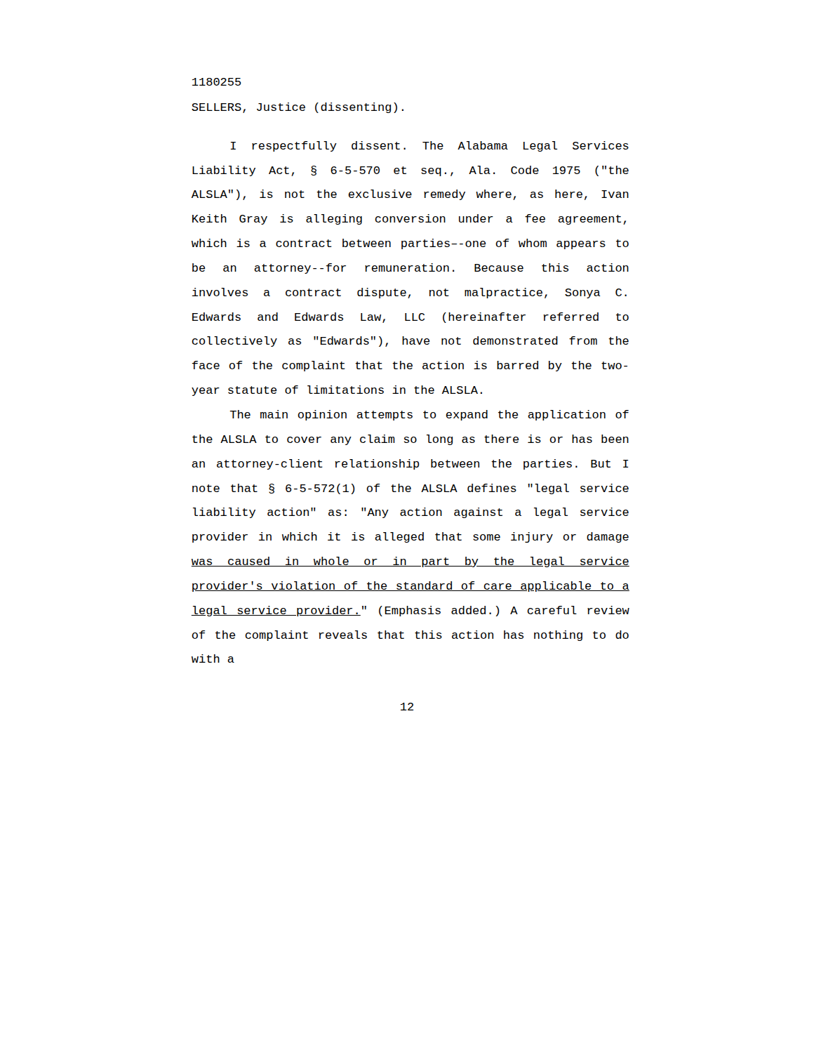1180255
SELLERS, Justice (dissenting).
I respectfully dissent. The Alabama Legal Services Liability Act, § 6-5-570 et seq., Ala. Code 1975 ("the ALSLA"), is not the exclusive remedy where, as here, Ivan Keith Gray is alleging conversion under a fee agreement, which is a contract between parties–-one of whom appears to be an attorney--for remuneration. Because this action involves a contract dispute, not malpractice, Sonya C. Edwards and Edwards Law, LLC (hereinafter referred to collectively as "Edwards"), have not demonstrated from the face of the complaint that the action is barred by the two-year statute of limitations in the ALSLA.
The main opinion attempts to expand the application of the ALSLA to cover any claim so long as there is or has been an attorney-client relationship between the parties. But I note that § 6-5-572(1) of the ALSLA defines "legal service liability action" as: "Any action against a legal service provider in which it is alleged that some injury or damage was caused in whole or in part by the legal service provider's violation of the standard of care applicable to a legal service provider." (Emphasis added.) A careful review of the complaint reveals that this action has nothing to do with a
12